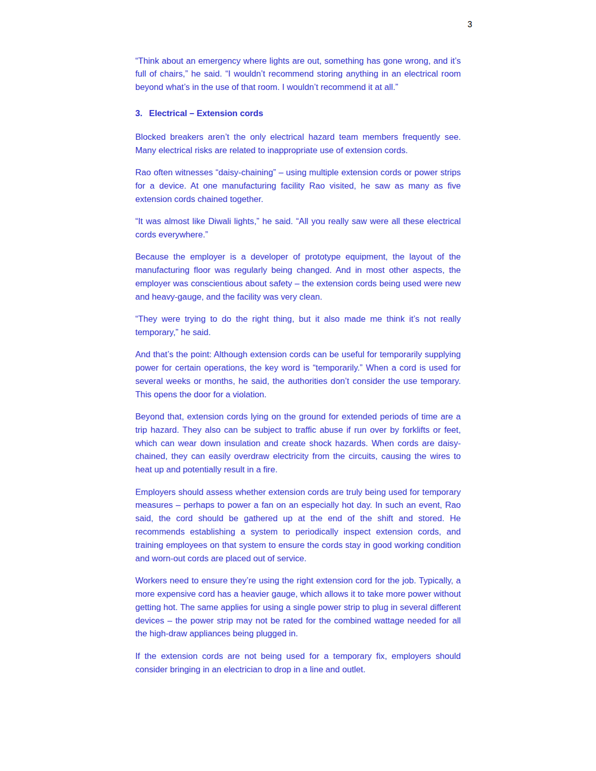3
“Think about an emergency where lights are out, something has gone wrong, and it’s full of chairs,” he said. “I wouldn’t recommend storing anything in an electrical room beyond what’s in the use of that room. I wouldn’t recommend it at all.”
3. Electrical – Extension cords
Blocked breakers aren’t the only electrical hazard team members frequently see. Many electrical risks are related to inappropriate use of extension cords.
Rao often witnesses “daisy-chaining” – using multiple extension cords or power strips for a device. At one manufacturing facility Rao visited, he saw as many as five extension cords chained together.
“It was almost like Diwali lights,” he said. “All you really saw were all these electrical cords everywhere.”
Because the employer is a developer of prototype equipment, the layout of the manufacturing floor was regularly being changed. And in most other aspects, the employer was conscientious about safety – the extension cords being used were new and heavy-gauge, and the facility was very clean.
“They were trying to do the right thing, but it also made me think it’s not really temporary,” he said.
And that’s the point: Although extension cords can be useful for temporarily supplying power for certain operations, the key word is “temporarily.” When a cord is used for several weeks or months, he said, the authorities don’t consider the use temporary. This opens the door for a violation.
Beyond that, extension cords lying on the ground for extended periods of time are a trip hazard. They also can be subject to traffic abuse if run over by forklifts or feet, which can wear down insulation and create shock hazards. When cords are daisy-chained, they can easily overdraw electricity from the circuits, causing the wires to heat up and potentially result in a fire.
Employers should assess whether extension cords are truly being used for temporary measures – perhaps to power a fan on an especially hot day. In such an event, Rao said, the cord should be gathered up at the end of the shift and stored. He recommends establishing a system to periodically inspect extension cords, and training employees on that system to ensure the cords stay in good working condition and worn-out cords are placed out of service.
Workers need to ensure they’re using the right extension cord for the job. Typically, a more expensive cord has a heavier gauge, which allows it to take more power without getting hot. The same applies for using a single power strip to plug in several different devices – the power strip may not be rated for the combined wattage needed for all the high-draw appliances being plugged in.
If the extension cords are not being used for a temporary fix, employers should consider bringing in an electrician to drop in a line and outlet.